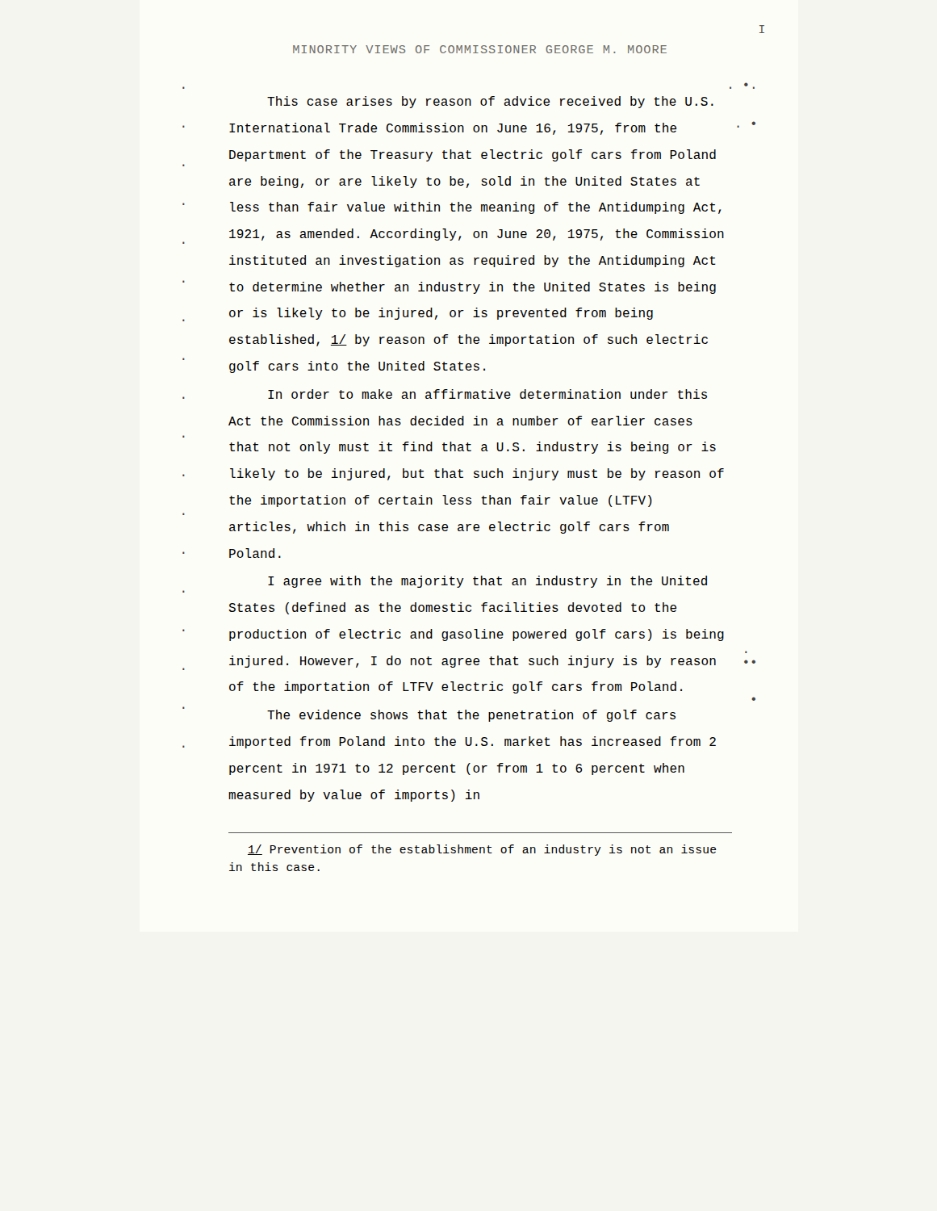I
. •.
. •
.
••
•
.
.
.
.
.
.
.
.
.
.
.
.
.
.
.
.
.
.
MINORITY VIEWS OF COMMISSIONER GEORGE M. MOORE
This case arises by reason of advice received by the U.S. International Trade Commission on June 16, 1975, from the Department of the Treasury that electric golf cars from Poland are being, or are likely to be, sold in the United States at less than fair value within the meaning of the Antidumping Act, 1921, as amended. Accordingly, on June 20, 1975, the Commission instituted an investigation as required by the Antidumping Act to determine whether an industry in the United States is being or is likely to be injured, or is prevented from being established, 1/ by reason of the importation of such electric golf cars into the United States.
In order to make an affirmative determination under this Act the Commission has decided in a number of earlier cases that not only must it find that a U.S. industry is being or is likely to be injured, but that such injury must be by reason of the importation of certain less than fair value (LTFV) articles, which in this case are electric golf cars from Poland.
I agree with the majority that an industry in the United States (defined as the domestic facilities devoted to the production of electric and gasoline powered golf cars) is being injured. However, I do not agree that such injury is by reason of the importation of LTFV electric golf cars from Poland.
The evidence shows that the penetration of golf cars imported from Poland into the U.S. market has increased from 2 percent in 1971 to 12 percent (or from 1 to 6 percent when measured by value of imports) in
1/ Prevention of the establishment of an industry is not an issue in this case.